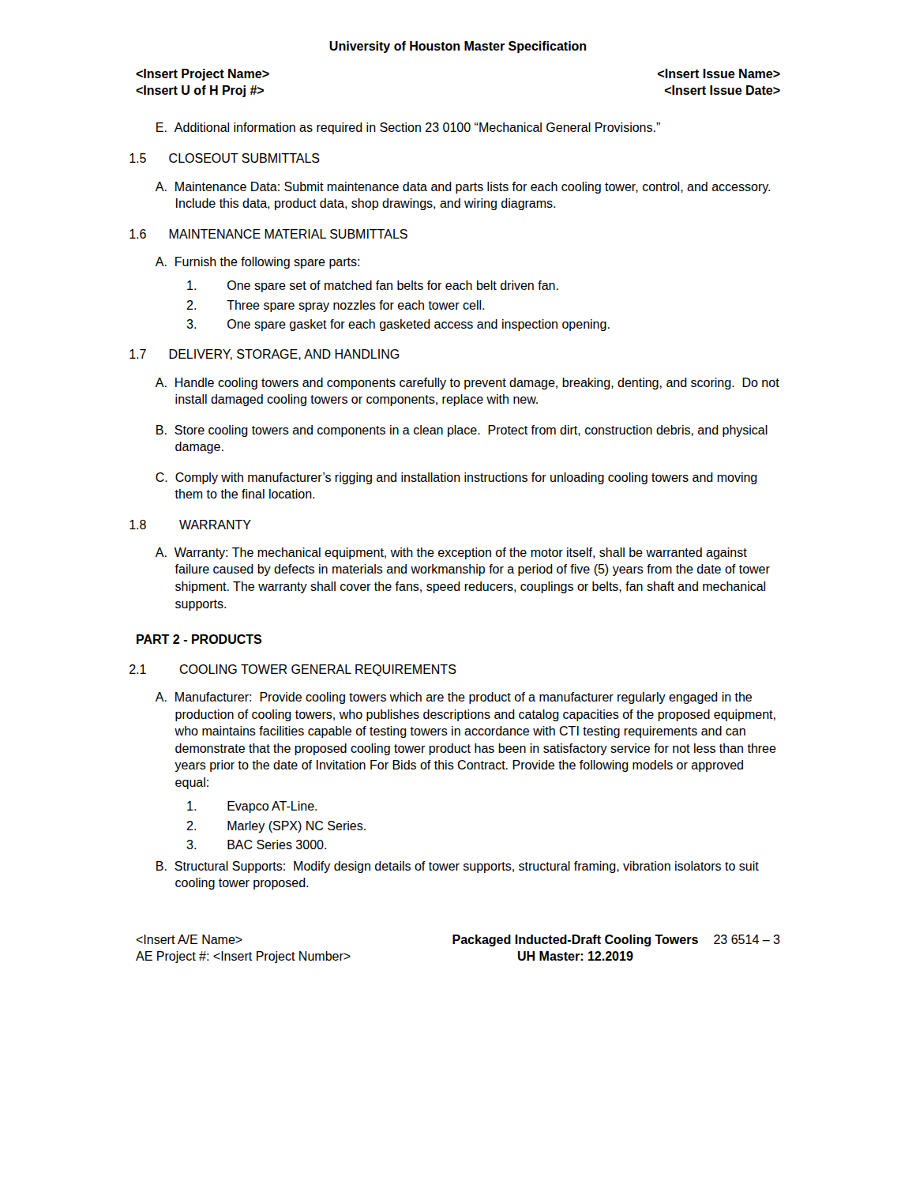University of Houston Master Specification
<Insert Project Name>
<Insert U of H Proj #>
<Insert Issue Name>
<Insert Issue Date>
E. Additional information as required in Section 23 0100 “Mechanical General Provisions.”
1.5 CLOSEOUT SUBMITTALS
A. Maintenance Data: Submit maintenance data and parts lists for each cooling tower, control, and accessory. Include this data, product data, shop drawings, and wiring diagrams.
1.6 MAINTENANCE MATERIAL SUBMITTALS
A. Furnish the following spare parts:
1. One spare set of matched fan belts for each belt driven fan.
2. Three spare spray nozzles for each tower cell.
3. One spare gasket for each gasketed access and inspection opening.
1.7 DELIVERY, STORAGE, AND HANDLING
A. Handle cooling towers and components carefully to prevent damage, breaking, denting, and scoring. Do not install damaged cooling towers or components, replace with new.
B. Store cooling towers and components in a clean place. Protect from dirt, construction debris, and physical damage.
C. Comply with manufacturer’s rigging and installation instructions for unloading cooling towers and moving them to the final location.
1.8 WARRANTY
A. Warranty: The mechanical equipment, with the exception of the motor itself, shall be warranted against failure caused by defects in materials and workmanship for a period of five (5) years from the date of tower shipment. The warranty shall cover the fans, speed reducers, couplings or belts, fan shaft and mechanical supports.
PART 2 - PRODUCTS
2.1 COOLING TOWER GENERAL REQUIREMENTS
A. Manufacturer: Provide cooling towers which are the product of a manufacturer regularly engaged in the production of cooling towers, who publishes descriptions and catalog capacities of the proposed equipment, who maintains facilities capable of testing towers in accordance with CTI testing requirements and can demonstrate that the proposed cooling tower product has been in satisfactory service for not less than three years prior to the date of Invitation For Bids of this Contract. Provide the following models or approved equal:
1. Evapco AT-Line.
2. Marley (SPX) NC Series.
3. BAC Series 3000.
B. Structural Supports: Modify design details of tower supports, structural framing, vibration isolators to suit cooling tower proposed.
<Insert A/E Name>
Packaged Inducted-Draft Cooling Towers
23 6514 – 3
AE Project #: <Insert Project Number>
UH Master: 12.2019